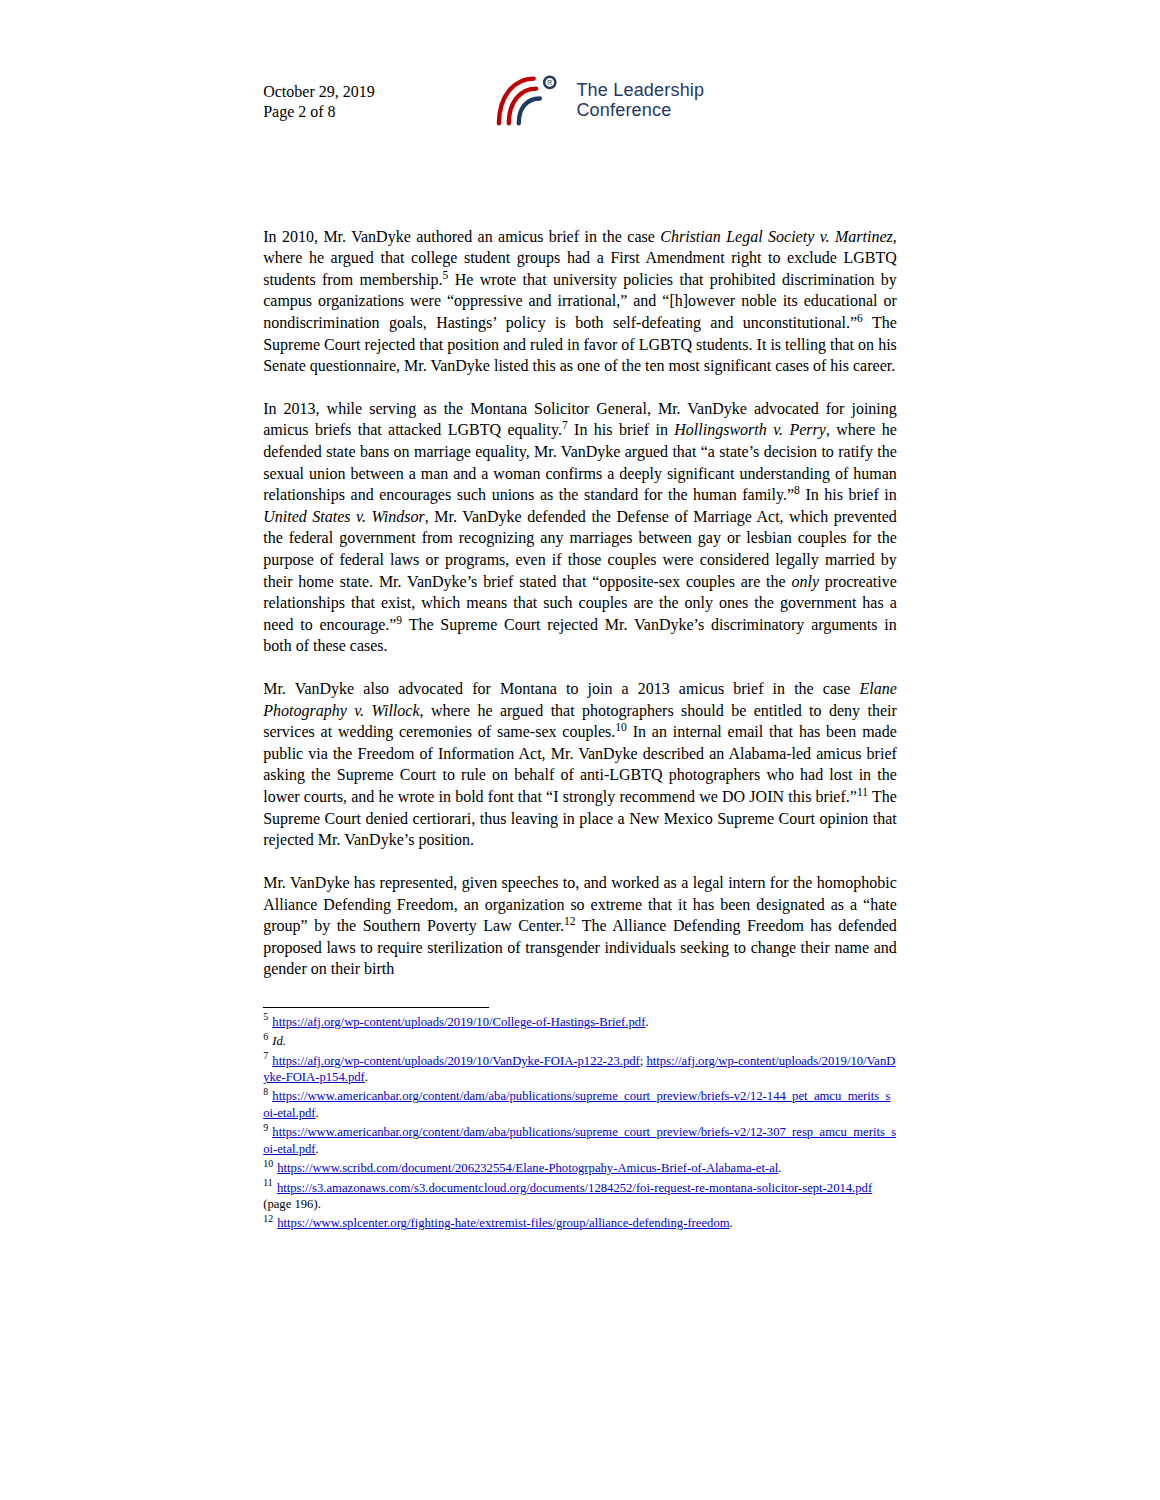October 29, 2019
Page 2 of 8
R
The Leadership Conference
In 2010, Mr. VanDyke authored an amicus brief in the case Christian Legal Society v. Martinez, where he argued that college student groups had a First Amendment right to exclude LGBTQ students from membership.5 He wrote that university policies that prohibited discrimination by campus organizations were “oppressive and irrational,” and “[h]owever noble its educational or nondiscrimination goals, Hastings’ policy is both self-defeating and unconstitutional.”6 The Supreme Court rejected that position and ruled in favor of LGBTQ students. It is telling that on his Senate questionnaire, Mr. VanDyke listed this as one of the ten most significant cases of his career.
In 2013, while serving as the Montana Solicitor General, Mr. VanDyke advocated for joining amicus briefs that attacked LGBTQ equality.7 In his brief in Hollingsworth v. Perry, where he defended state bans on marriage equality, Mr. VanDyke argued that “a state’s decision to ratify the sexual union between a man and a woman confirms a deeply significant understanding of human relationships and encourages such unions as the standard for the human family.”8 In his brief in United States v. Windsor, Mr. VanDyke defended the Defense of Marriage Act, which prevented the federal government from recognizing any marriages between gay or lesbian couples for the purpose of federal laws or programs, even if those couples were considered legally married by their home state. Mr. VanDyke’s brief stated that “opposite-sex couples are the only procreative relationships that exist, which means that such couples are the only ones the government has a need to encourage.”9 The Supreme Court rejected Mr. VanDyke’s discriminatory arguments in both of these cases.
Mr. VanDyke also advocated for Montana to join a 2013 amicus brief in the case Elane Photography v. Willock, where he argued that photographers should be entitled to deny their services at wedding ceremonies of same-sex couples.10 In an internal email that has been made public via the Freedom of Information Act, Mr. VanDyke described an Alabama-led amicus brief asking the Supreme Court to rule on behalf of anti-LGBTQ photographers who had lost in the lower courts, and he wrote in bold font that “I strongly recommend we DO JOIN this brief.”11 The Supreme Court denied certiorari, thus leaving in place a New Mexico Supreme Court opinion that rejected Mr. VanDyke’s position.
Mr. VanDyke has represented, given speeches to, and worked as a legal intern for the homophobic Alliance Defending Freedom, an organization so extreme that it has been designated as a “hate group” by the Southern Poverty Law Center.12 The Alliance Defending Freedom has defended proposed laws to require sterilization of transgender individuals seeking to change their name and gender on their birth
5 https://afj.org/wp-content/uploads/2019/10/College-of-Hastings-Brief.pdf.
6 Id.
7 https://afj.org/wp-content/uploads/2019/10/VanDyke-FOIA-p122-23.pdf; https://afj.org/wp-content/uploads/2019/10/VanDyke-FOIA-p154.pdf.
8 https://www.americanbar.org/content/dam/aba/publications/supreme_court_preview/briefs-v2/12-144_pet_amcu_merits_soi-etal.pdf.
9 https://www.americanbar.org/content/dam/aba/publications/supreme_court_preview/briefs-v2/12-307_resp_amcu_merits_soi-etal.pdf.
10 https://www.scribd.com/document/206232554/Elane-Photogrpahy-Amicus-Brief-of-Alabama-et-al.
11 https://s3.amazonaws.com/s3.documentcloud.org/documents/1284252/foi-request-re-montana-solicitor-sept-2014.pdf (page 196).
12 https://www.splcenter.org/fighting-hate/extremist-files/group/alliance-defending-freedom.